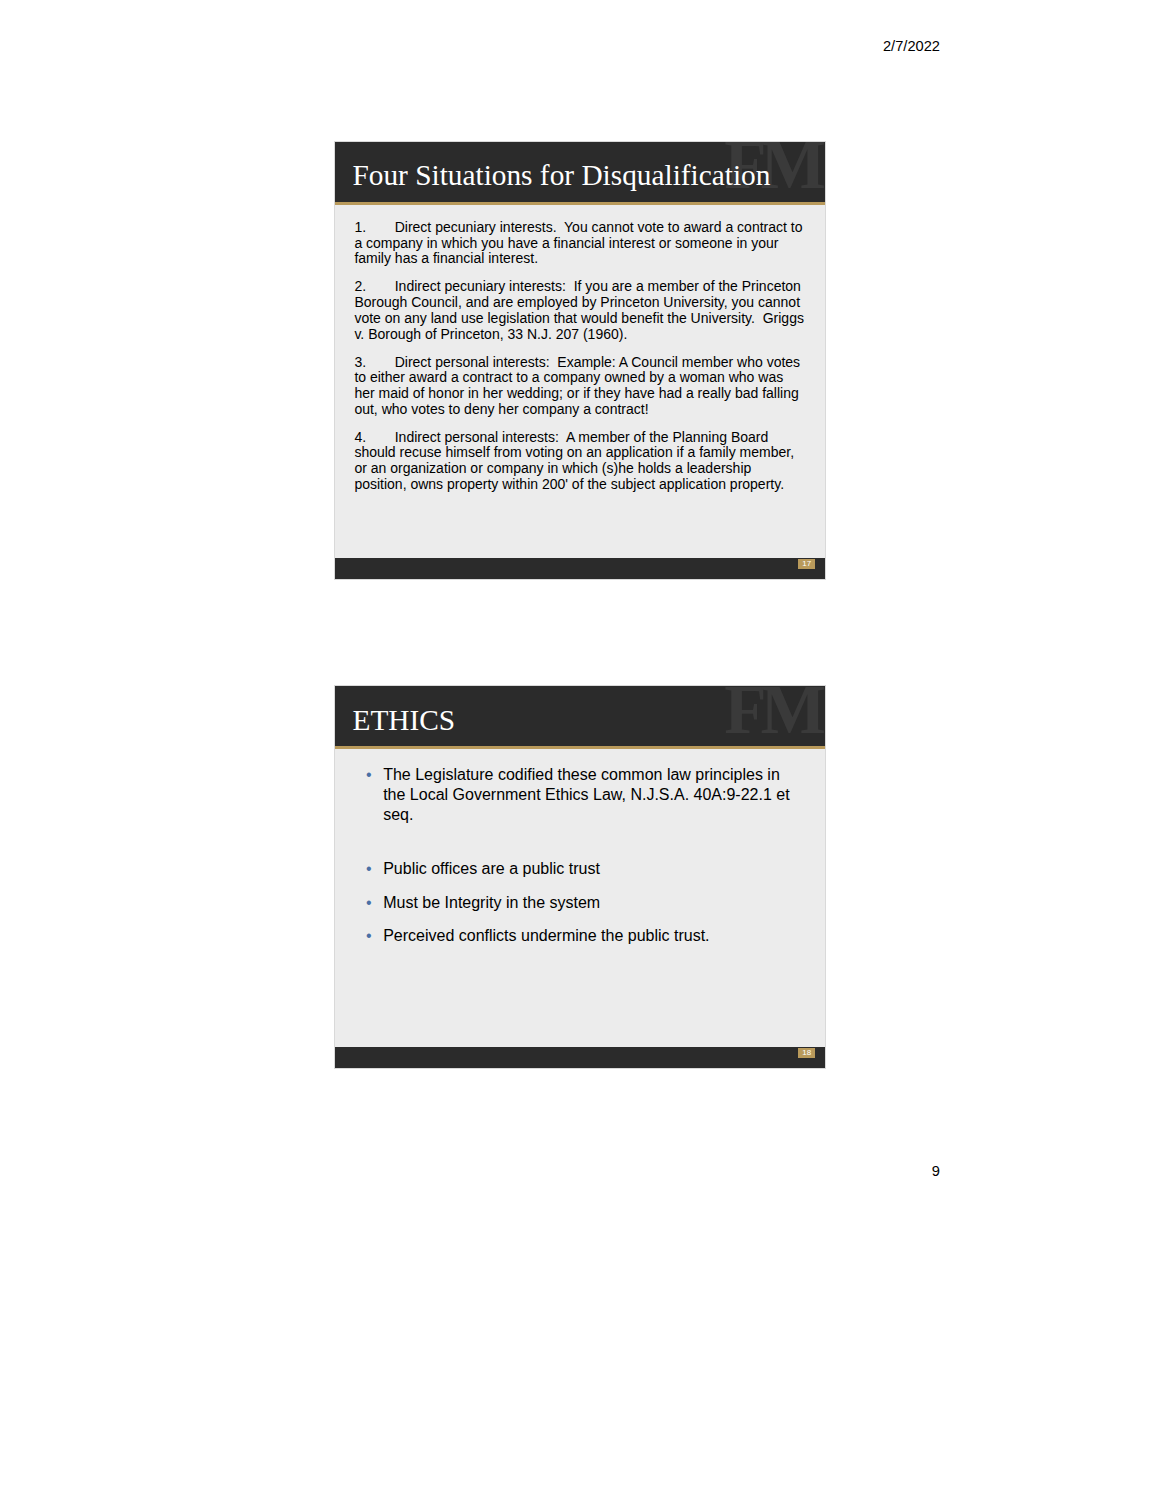2/7/2022
FM Four Situations for Disqualification
1. Direct pecuniary interests. You cannot vote to award a contract to a company in which you have a financial interest or someone in your family has a financial interest. 2. Indirect pecuniary interests: If you are a member of the Princeton Borough Council, and are employed by Princeton University, you cannot vote on any land use legislation that would benefit the University. Griggs v. Borough of Princeton, 33 N.J. 207 (1960). 3. Direct personal interests: Example: A Council member who votes to either award a contract to a company owned by a woman who was her maid of honor in her wedding; or if they have had a really bad falling out, who votes to deny her company a contract! 4. Indirect personal interests: A member of the Planning Board should recuse himself from voting on an application if a family member, or an organization or company in which (s)he holds a leadership position, owns property within 200' of the subject application property.
17
FM ETHICS
The Legislature codified these common law principles in the Local Government Ethics Law, N.J.S.A. 40A:9-22.1 et seq.
Public offices are a public trust
Must be Integrity in the system
Perceived conflicts undermine the public trust.
18
9